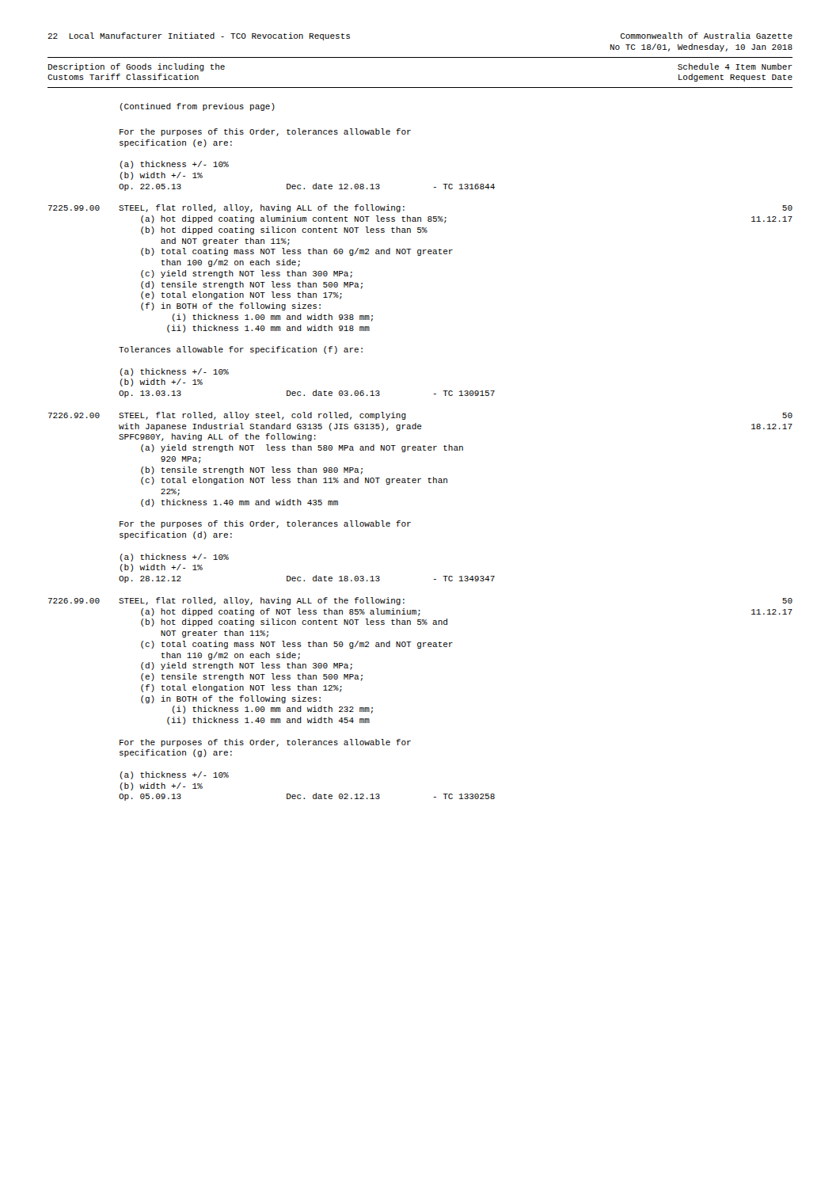22 Local Manufacturer Initiated - TCO Revocation Requests
Commonwealth of Australia Gazette
No TC 18/01, Wednesday, 10 Jan 2018
Description of Goods including the Customs Tariff Classification
Schedule 4 Item Number Lodgement Request Date
(Continued from previous page)
For the purposes of this Order, tolerances allowable for
specification (e) are:

(a) thickness +/- 10%
(b) width +/- 1%
Op. 22.05.13                    Dec. date 12.08.13          - TC 1316844
7225.99.00
STEEL, flat rolled, alloy, having ALL of the following:
    (a) hot dipped coating aluminium content NOT less than 85%;
    (b) hot dipped coating silicon content NOT less than 5%
        and NOT greater than 11%;
    (b) total coating mass NOT less than 60 g/m2 and NOT greater
        than 100 g/m2 on each side;
    (c) yield strength NOT less than 300 MPa;
    (d) tensile strength NOT less than 500 MPa;
    (e) total elongation NOT less than 17%;
    (f) in BOTH of the following sizes:
          (i) thickness 1.00 mm and width 938 mm;
         (ii) thickness 1.40 mm and width 918 mm

Tolerances allowable for specification (f) are:

(a) thickness +/- 10%
(b) width +/- 1%
Op. 13.03.13                    Dec. date 03.06.13          - TC 1309157
50 11.12.17
7226.92.00
STEEL, flat rolled, alloy steel, cold rolled, complying
with Japanese Industrial Standard G3135 (JIS G3135), grade
SPFC980Y, having ALL of the following:
    (a) yield strength NOT  less than 580 MPa and NOT greater than
        920 MPa;
    (b) tensile strength NOT less than 980 MPa;
    (c) total elongation NOT less than 11% and NOT greater than
        22%;
    (d) thickness 1.40 mm and width 435 mm

For the purposes of this Order, tolerances allowable for
specification (d) are:

(a) thickness +/- 10%
(b) width +/- 1%
Op. 28.12.12                    Dec. date 18.03.13          - TC 1349347
50 18.12.17
7226.99.00
STEEL, flat rolled, alloy, having ALL of the following:
    (a) hot dipped coating of NOT less than 85% aluminium;
    (b) hot dipped coating silicon content NOT less than 5% and
        NOT greater than 11%;
    (c) total coating mass NOT less than 50 g/m2 and NOT greater
        than 110 g/m2 on each side;
    (d) yield strength NOT less than 300 MPa;
    (e) tensile strength NOT less than 500 MPa;
    (f) total elongation NOT less than 12%;
    (g) in BOTH of the following sizes:
          (i) thickness 1.00 mm and width 232 mm;
         (ii) thickness 1.40 mm and width 454 mm

For the purposes of this Order, tolerances allowable for
specification (g) are:

(a) thickness +/- 10%
(b) width +/- 1%
Op. 05.09.13                    Dec. date 02.12.13          - TC 1330258
50 11.12.17